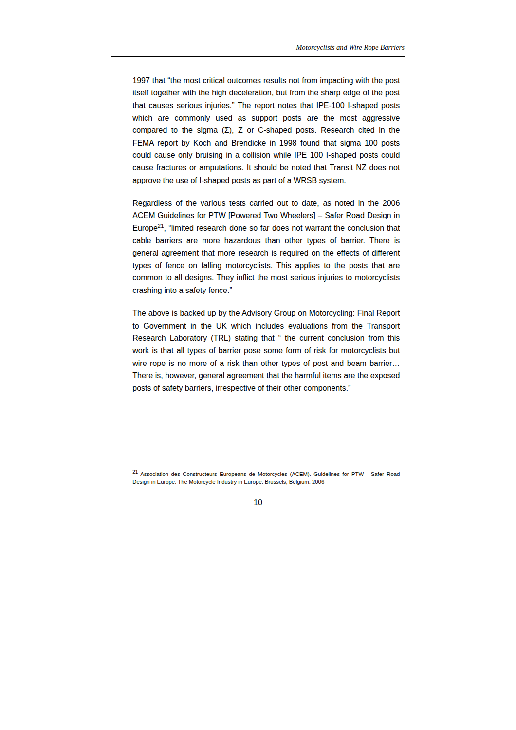Motorcyclists and Wire Rope Barriers
1997 that “the most critical outcomes results not from impacting with the post itself together with the high deceleration, but from the sharp edge of the post that causes serious injuries.” The report notes that IPE-100 I-shaped posts which are commonly used as support posts are the most aggressive compared to the sigma (Σ), Z or C-shaped posts. Research cited in the FEMA report by Koch and Brendicke in 1998 found that sigma 100 posts could cause only bruising in a collision while IPE 100 I-shaped posts could cause fractures or amputations. It should be noted that Transit NZ does not approve the use of I-shaped posts as part of a WRSB system.
Regardless of the various tests carried out to date, as noted in the 2006 ACEM Guidelines for PTW [Powered Two Wheelers] – Safer Road Design in Europe21, “limited research done so far does not warrant the conclusion that cable barriers are more hazardous than other types of barrier. There is general agreement that more research is required on the effects of different types of fence on falling motorcyclists. This applies to the posts that are common to all designs. They inflict the most serious injuries to motorcyclists crashing into a safety fence.”
The above is backed up by the Advisory Group on Motorcycling: Final Report to Government in the UK which includes evaluations from the Transport Research Laboratory (TRL) stating that “ the current conclusion from this work is that all types of barrier pose some form of risk for motorcyclists but wire rope is no more of a risk than other types of post and beam barrier…There is, however, general agreement that the harmful items are the exposed posts of safety barriers, irrespective of their other components.”
21 Association des Constructeurs Europeans de Motorcycles (ACEM). Guidelines for PTW - Safer Road Design in Europe. The Motorcycle Industry in Europe. Brussels, Belgium. 2006
10